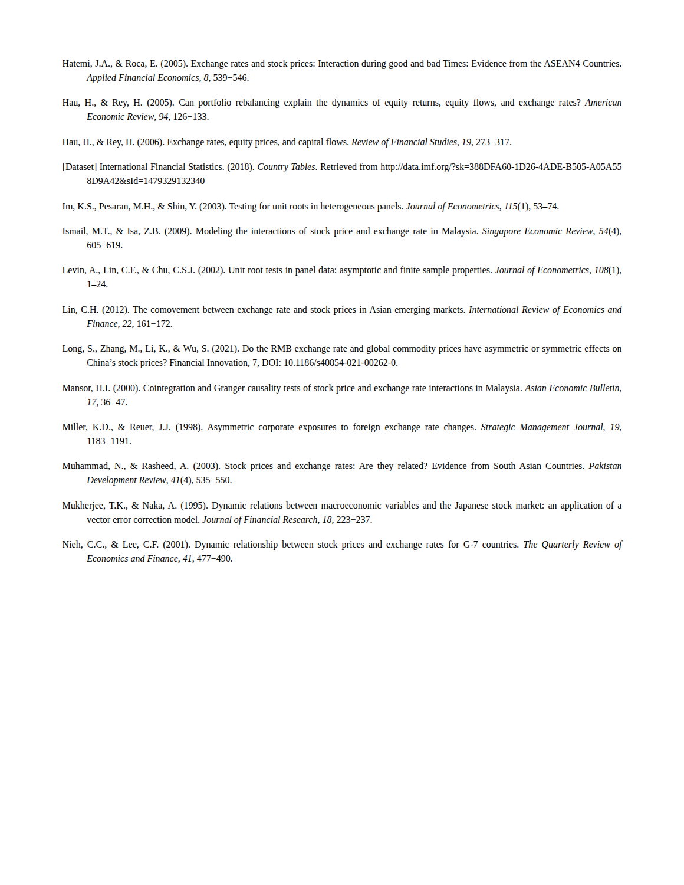Hatemi, J.A., & Roca, E. (2005). Exchange rates and stock prices: Interaction during good and bad Times: Evidence from the ASEAN4 Countries. Applied Financial Economics, 8, 539−546.
Hau, H., & Rey, H. (2005). Can portfolio rebalancing explain the dynamics of equity returns, equity flows, and exchange rates? American Economic Review, 94, 126−133.
Hau, H., & Rey, H. (2006). Exchange rates, equity prices, and capital flows. Review of Financial Studies, 19, 273−317.
[Dataset] International Financial Statistics. (2018). Country Tables. Retrieved from http://data.imf.org/?sk=388DFA60-1D26-4ADE-B505-A05A558D9A42&sId=1479329132340
Im, K.S., Pesaran, M.H., & Shin, Y. (2003). Testing for unit roots in heterogeneous panels. Journal of Econometrics, 115(1), 53–74.
Ismail, M.T., & Isa, Z.B. (2009). Modeling the interactions of stock price and exchange rate in Malaysia. Singapore Economic Review, 54(4), 605−619.
Levin, A., Lin, C.F., & Chu, C.S.J. (2002). Unit root tests in panel data: asymptotic and finite sample properties. Journal of Econometrics, 108(1), 1–24.
Lin, C.H. (2012). The comovement between exchange rate and stock prices in Asian emerging markets. International Review of Economics and Finance, 22, 161−172.
Long, S., Zhang, M., Li, K., & Wu, S. (2021). Do the RMB exchange rate and global commodity prices have asymmetric or symmetric effects on China’s stock prices? Financial Innovation, 7, DOI: 10.1186/s40854-021-00262-0.
Mansor, H.I. (2000). Cointegration and Granger causality tests of stock price and exchange rate interactions in Malaysia. Asian Economic Bulletin, 17, 36−47.
Miller, K.D., & Reuer, J.J. (1998). Asymmetric corporate exposures to foreign exchange rate changes. Strategic Management Journal, 19, 1183−1191.
Muhammad, N., & Rasheed, A. (2003). Stock prices and exchange rates: Are they related? Evidence from South Asian Countries. Pakistan Development Review, 41(4), 535−550.
Mukherjee, T.K., & Naka, A. (1995). Dynamic relations between macroeconomic variables and the Japanese stock market: an application of a vector error correction model. Journal of Financial Research, 18, 223−237.
Nieh, C.C., & Lee, C.F. (2001). Dynamic relationship between stock prices and exchange rates for G-7 countries. The Quarterly Review of Economics and Finance, 41, 477−490.